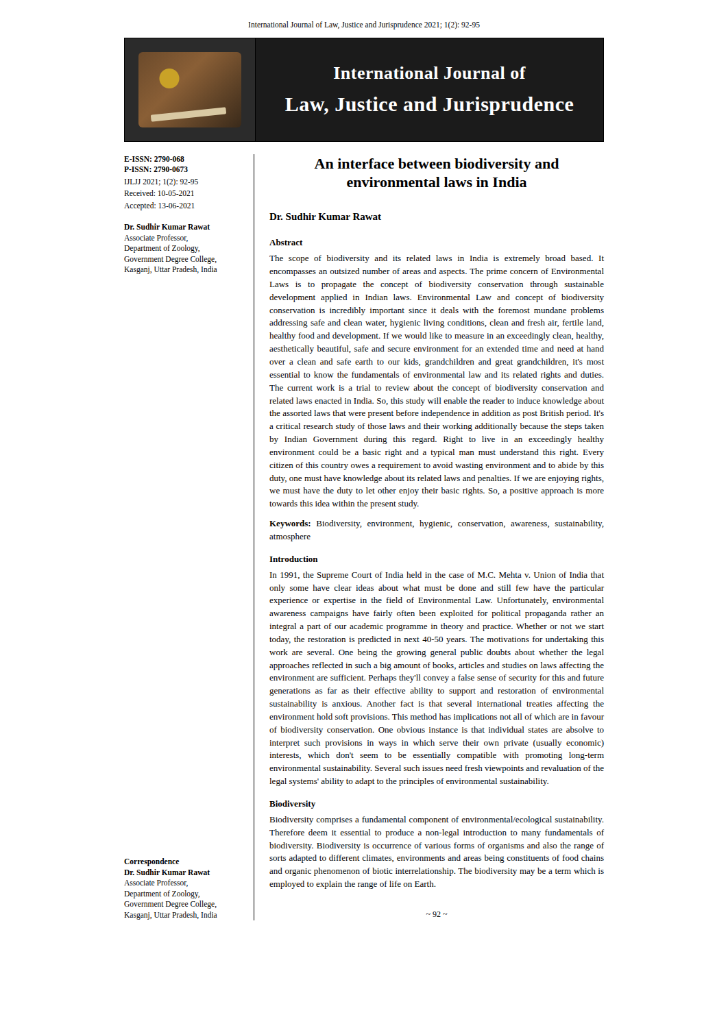International Journal of Law, Justice and Jurisprudence 2021; 1(2): 92-95
International Journal of
Law, Justice and Jurisprudence
E-ISSN: 2790-068
P-ISSN: 2790-0673
IJLJJ 2021; 1(2): 92-95
Received: 10-05-2021
Accepted: 13-06-2021
Dr. Sudhir Kumar Rawat
Associate Professor,
Department of Zoology,
Government Degree College,
Kasganj, Uttar Pradesh, India
Correspondence
Dr. Sudhir Kumar Rawat
Associate Professor,
Department of Zoology,
Government Degree College,
Kasganj, Uttar Pradesh, India
An interface between biodiversity and environmental laws in India
Dr. Sudhir Kumar Rawat
Abstract
The scope of biodiversity and its related laws in India is extremely broad based. It encompasses an outsized number of areas and aspects. The prime concern of Environmental Laws is to propagate the concept of biodiversity conservation through sustainable development applied in Indian laws. Environmental Law and concept of biodiversity conservation is incredibly important since it deals with the foremost mundane problems addressing safe and clean water, hygienic living conditions, clean and fresh air, fertile land, healthy food and development. If we would like to measure in an exceedingly clean, healthy, aesthetically beautiful, safe and secure environment for an extended time and need at hand over a clean and safe earth to our kids, grandchildren and great grandchildren, it's most essential to know the fundamentals of environmental law and its related rights and duties. The current work is a trial to review about the concept of biodiversity conservation and related laws enacted in India. So, this study will enable the reader to induce knowledge about the assorted laws that were present before independence in addition as post British period. It's a critical research study of those laws and their working additionally because the steps taken by Indian Government during this regard. Right to live in an exceedingly healthy environment could be a basic right and a typical man must understand this right. Every citizen of this country owes a requirement to avoid wasting environment and to abide by this duty, one must have knowledge about its related laws and penalties. If we are enjoying rights, we must have the duty to let other enjoy their basic rights. So, a positive approach is more towards this idea within the present study.
Keywords: Biodiversity, environment, hygienic, conservation, awareness, sustainability, atmosphere
Introduction
In 1991, the Supreme Court of India held in the case of M.C. Mehta v. Union of India that only some have clear ideas about what must be done and still few have the particular experience or expertise in the field of Environmental Law. Unfortunately, environmental awareness campaigns have fairly often been exploited for political propaganda rather an integral a part of our academic programme in theory and practice. Whether or not we start today, the restoration is predicted in next 40-50 years. The motivations for undertaking this work are several. One being the growing general public doubts about whether the legal approaches reflected in such a big amount of books, articles and studies on laws affecting the environment are sufficient. Perhaps they'll convey a false sense of security for this and future generations as far as their effective ability to support and restoration of environmental sustainability is anxious. Another fact is that several international treaties affecting the environment hold soft provisions. This method has implications not all of which are in favour of biodiversity conservation. One obvious instance is that individual states are absolve to interpret such provisions in ways in which serve their own private (usually economic) interests, which don't seem to be essentially compatible with promoting long-term environmental sustainability. Several such issues need fresh viewpoints and revaluation of the legal systems' ability to adapt to the principles of environmental sustainability.
Biodiversity
Biodiversity comprises a fundamental component of environmental/ecological sustainability. Therefore deem it essential to produce a non-legal introduction to many fundamentals of biodiversity. Biodiversity is occurrence of various forms of organisms and also the range of sorts adapted to different climates, environments and areas being constituents of food chains and organic phenomenon of biotic interrelationship. The biodiversity may be a term which is employed to explain the range of life on Earth.
~ 92 ~